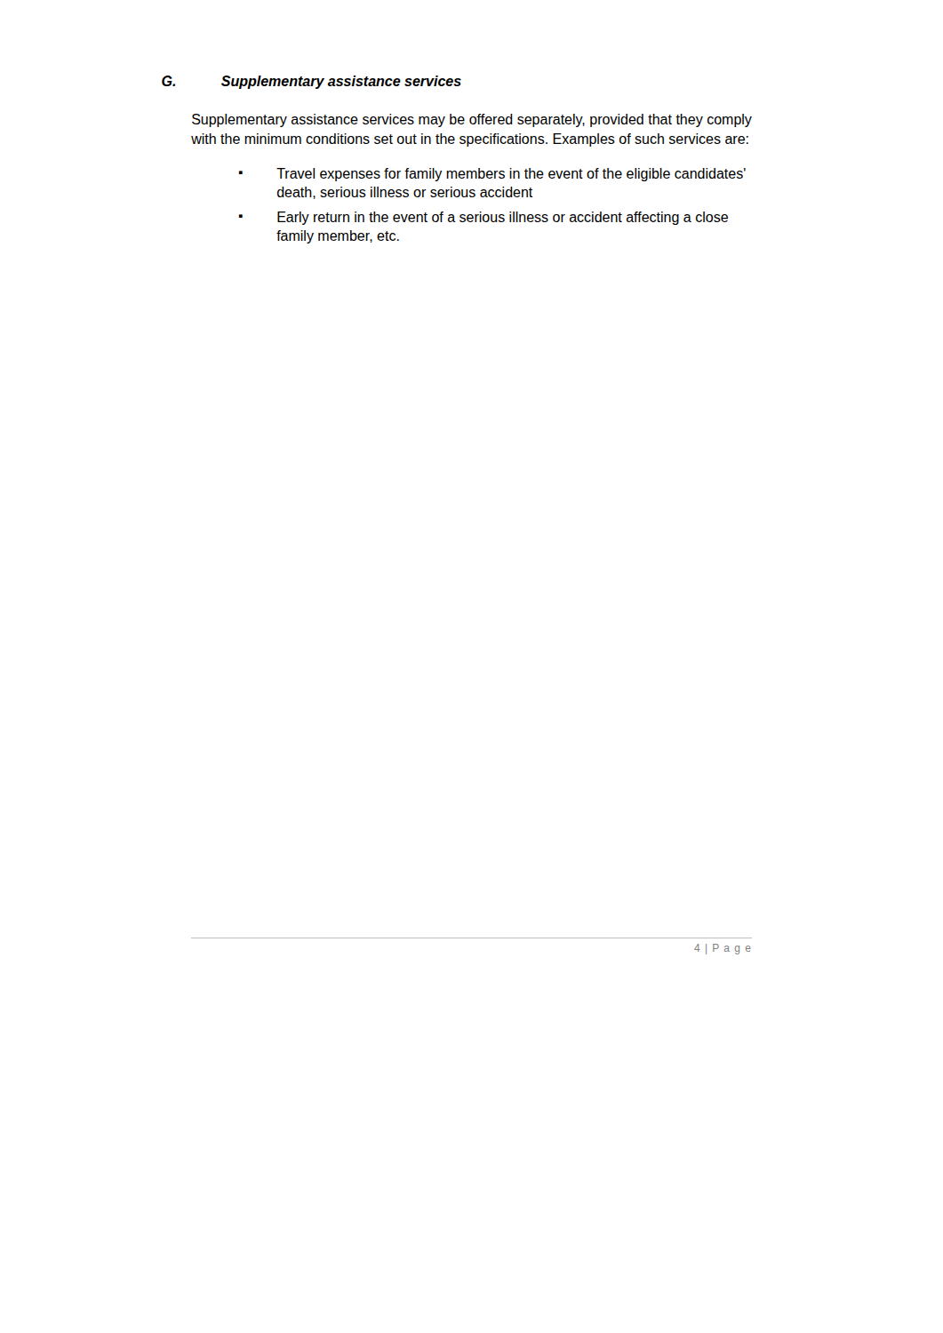G. Supplementary assistance services
Supplementary assistance services may be offered separately, provided that they comply with the minimum conditions set out in the specifications. Examples of such services are:
Travel expenses for family members in the event of the eligible candidates' death, serious illness or serious accident
Early return in the event of a serious illness or accident affecting a close family member, etc.
4 | P a g e